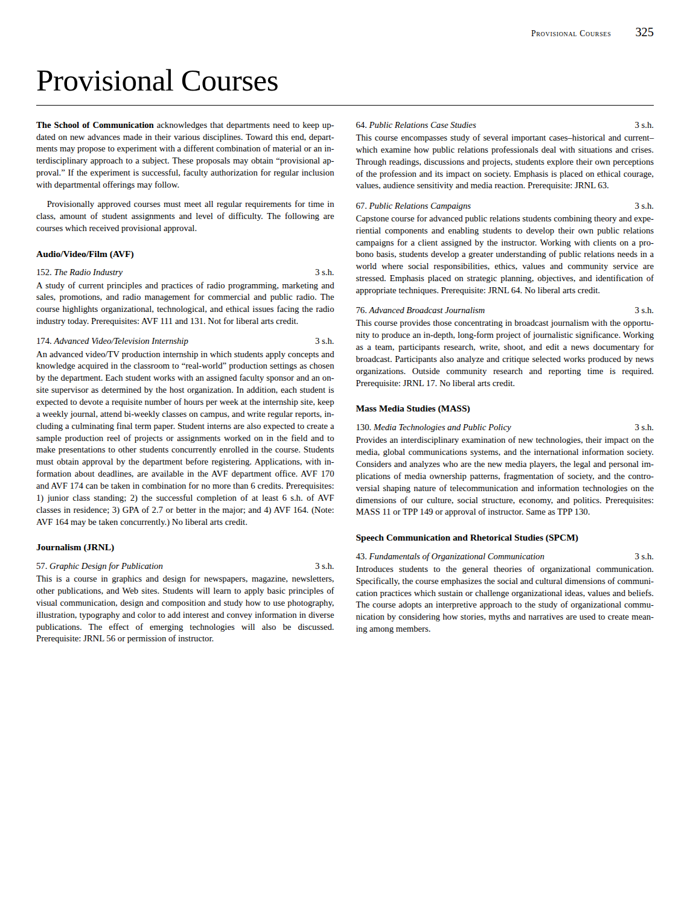Provisional Courses 325
Provisional Courses
The School of Communication acknowledges that departments need to keep up-dated on new advances made in their various disciplines. Toward this end, departments may propose to experiment with a different combination of material or an interdisciplinary approach to a subject. These proposals may obtain “provisional approval.” If the experiment is successful, faculty authorization for regular inclusion with departmental offerings may follow.
Provisionally approved courses must meet all regular requirements for time in class, amount of student assignments and level of difficulty. The following are courses which received provisional approval.
Audio/Video/Film (AVF)
152. The Radio Industry 3 s.h.
A study of current principles and practices of radio programming, marketing and sales, promotions, and radio management for commercial and public radio. The course highlights organizational, technological, and ethical issues facing the radio industry today. Prerequisites: AVF 111 and 131. Not for liberal arts credit.
174. Advanced Video/Television Internship 3 s.h.
An advanced video/TV production internship in which students apply concepts and knowledge acquired in the classroom to “real-world” production settings as chosen by the department. Each student works with an assigned faculty sponsor and an on-site supervisor as determined by the host organization. In addition, each student is expected to devote a requisite number of hours per week at the internship site, keep a weekly journal, attend bi-weekly classes on campus, and write regular reports, including a culminating final term paper. Student interns are also expected to create a sample production reel of projects or assignments worked on in the field and to make presentations to other students concurrently enrolled in the course. Students must obtain approval by the department before registering. Applications, with information about deadlines, are available in the AVF department office. AVF 170 and AVF 174 can be taken in combination for no more than 6 credits. Prerequisites: 1) junior class standing; 2) the successful completion of at least 6 s.h. of AVF classes in residence; 3) GPA of 2.7 or better in the major; and 4) AVF 164. (Note: AVF 164 may be taken concurrently.) No liberal arts credit.
Journalism (JRNL)
57. Graphic Design for Publication 3 s.h.
This is a course in graphics and design for newspapers, magazine, newsletters, other publications, and Web sites. Students will learn to apply basic principles of visual communication, design and composition and study how to use photography, illustration, typography and color to add interest and convey information in diverse publications. The effect of emerging technologies will also be discussed. Prerequisite: JRNL 56 or permission of instructor.
64. Public Relations Case Studies 3 s.h.
This course encompasses study of several important cases–historical and current–which examine how public relations professionals deal with situations and crises. Through readings, discussions and projects, students explore their own perceptions of the profession and its impact on society. Emphasis is placed on ethical courage, values, audience sensitivity and media reaction. Prerequisite: JRNL 63.
67. Public Relations Campaigns 3 s.h.
Capstone course for advanced public relations students combining theory and experiential components and enabling students to develop their own public relations campaigns for a client assigned by the instructor. Working with clients on a pro-bono basis, students develop a greater understanding of public relations needs in a world where social responsibilities, ethics, values and community service are stressed. Emphasis placed on strategic planning, objectives, and identification of appropriate techniques. Prerequisite: JRNL 64. No liberal arts credit.
76. Advanced Broadcast Journalism 3 s.h.
This course provides those concentrating in broadcast journalism with the opportunity to produce an in-depth, long-form project of journalistic significance. Working as a team, participants research, write, shoot, and edit a news documentary for broadcast. Participants also analyze and critique selected works produced by news organizations. Outside community research and reporting time is required. Prerequisite: JRNL 17. No liberal arts credit.
Mass Media Studies (MASS)
130. Media Technologies and Public Policy 3 s.h.
Provides an interdisciplinary examination of new technologies, their impact on the media, global communications systems, and the international information society. Considers and analyzes who are the new media players, the legal and personal implications of media ownership patterns, fragmentation of society, and the controversial shaping nature of telecommunication and information technologies on the dimensions of our culture, social structure, economy, and politics. Prerequisites: MASS 11 or TPP 149 or approval of instructor. Same as TPP 130.
Speech Communication and Rhetorical Studies (SPCM)
43. Fundamentals of Organizational Communication 3 s.h.
Introduces students to the general theories of organizational communication. Specifically, the course emphasizes the social and cultural dimensions of communication practices which sustain or challenge organizational ideas, values and beliefs. The course adopts an interpretive approach to the study of organizational communication by considering how stories, myths and narratives are used to create meaning among members.